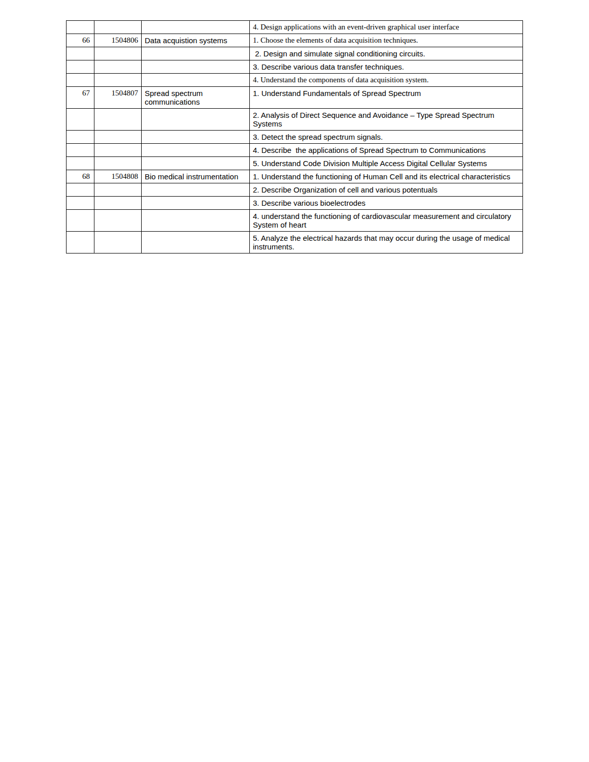| | | | 4. Design applications with an event-driven graphical user interface |
| 66 | 1504806 | Data acquistion systems | 1. Choose the elements of data acquisition techniques. |
| | | | 2. Design and simulate signal conditioning circuits. |
| | | | 3. Describe various data transfer techniques. |
| | | | 4. Understand the components of data acquisition system. |
| 67 | 1504807 | Spread spectrum communications | 1. Understand Fundamentals of Spread Spectrum |
| | | | 2. Analysis of Direct Sequence and Avoidance – Type Spread Spectrum Systems |
| | | | 3. Detect the spread spectrum signals. |
| | | | 4. Describe the applications of Spread Spectrum to Communications |
| | | | 5. Understand Code Division Multiple Access Digital Cellular Systems |
| 68 | 1504808 | Bio medical instrumentation | 1. Understand the functioning of Human Cell and its electrical characteristics |
| | | | 2. Describe Organization of cell and various potentuals |
| | | | 3. Describe various bioelectrodes |
| | | | 4. understand the functioning of cardiovascular measurement and circulatory System of heart |
| | | | 5. Analyze the electrical hazards that may occur during the usage of medical instruments. |